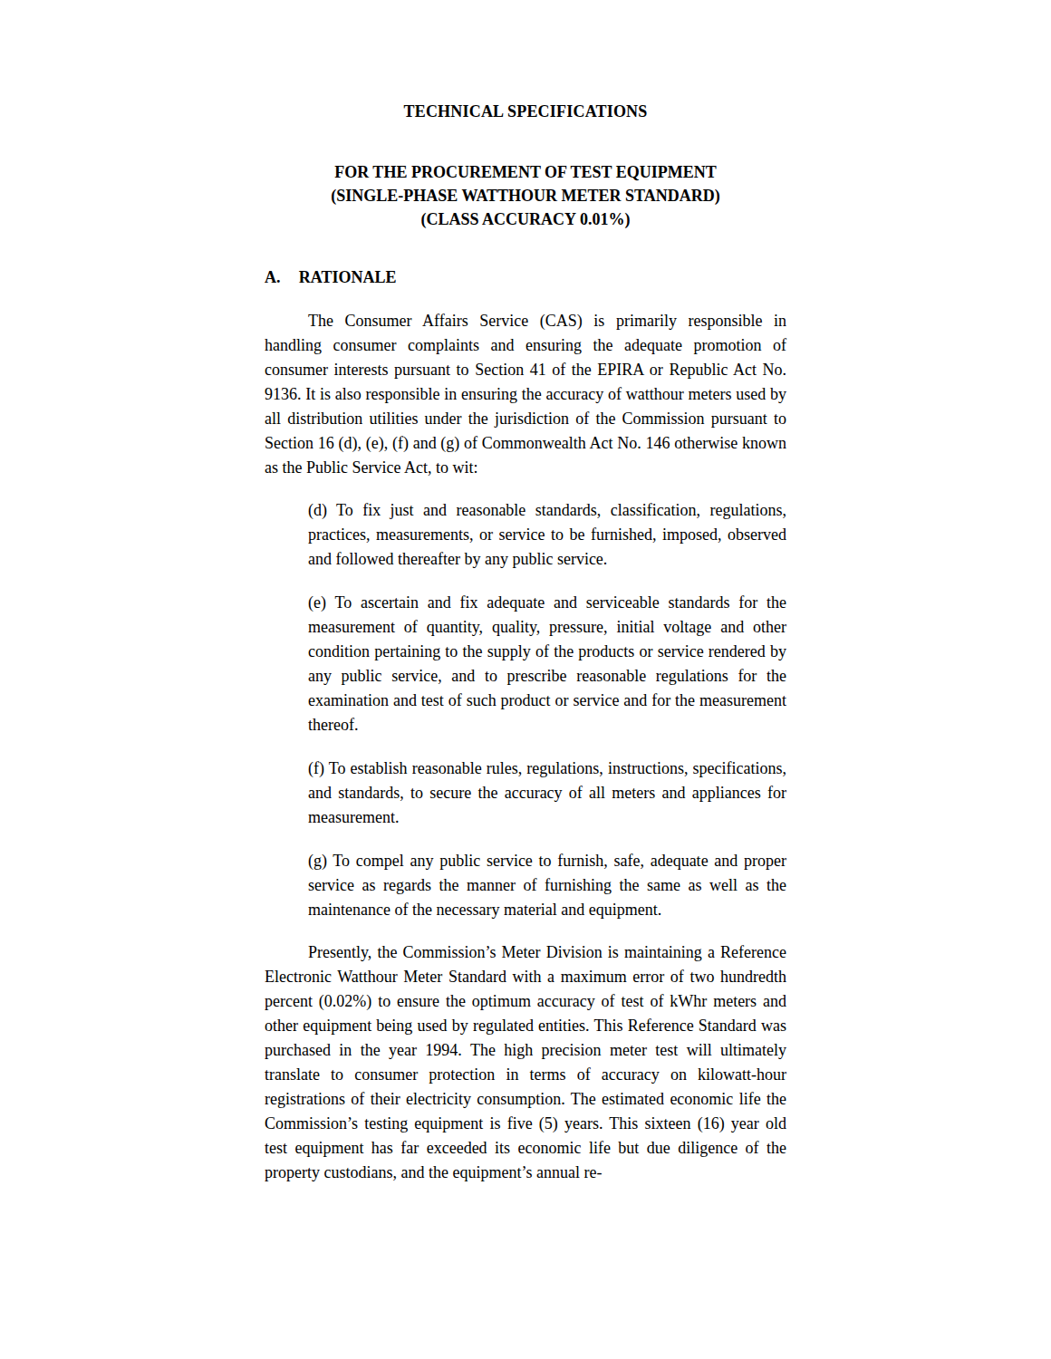TECHNICAL SPECIFICATIONS
FOR THE PROCUREMENT OF TEST EQUIPMENT (SINGLE-PHASE WATTHOUR METER STANDARD) (CLASS ACCURACY 0.01%)
A. RATIONALE
The Consumer Affairs Service (CAS) is primarily responsible in handling consumer complaints and ensuring the adequate promotion of consumer interests pursuant to Section 41 of the EPIRA or Republic Act No. 9136. It is also responsible in ensuring the accuracy of watthour meters used by all distribution utilities under the jurisdiction of the Commission pursuant to Section 16 (d), (e), (f) and (g) of Commonwealth Act No. 146 otherwise known as the Public Service Act, to wit:
(d) To fix just and reasonable standards, classification, regulations, practices, measurements, or service to be furnished, imposed, observed and followed thereafter by any public service.
(e) To ascertain and fix adequate and serviceable standards for the measurement of quantity, quality, pressure, initial voltage and other condition pertaining to the supply of the products or service rendered by any public service, and to prescribe reasonable regulations for the examination and test of such product or service and for the measurement thereof.
(f) To establish reasonable rules, regulations, instructions, specifications, and standards, to secure the accuracy of all meters and appliances for measurement.
(g) To compel any public service to furnish, safe, adequate and proper service as regards the manner of furnishing the same as well as the maintenance of the necessary material and equipment.
Presently, the Commission’s Meter Division is maintaining a Reference Electronic Watthour Meter Standard with a maximum error of two hundredth percent (0.02%) to ensure the optimum accuracy of test of kWhr meters and other equipment being used by regulated entities. This Reference Standard was purchased in the year 1994. The high precision meter test will ultimately translate to consumer protection in terms of accuracy on kilowatt-hour registrations of their electricity consumption. The estimated economic life the Commission’s testing equipment is five (5) years. This sixteen (16) year old test equipment has far exceeded its economic life but due diligence of the property custodians, and the equipment’s annual re-